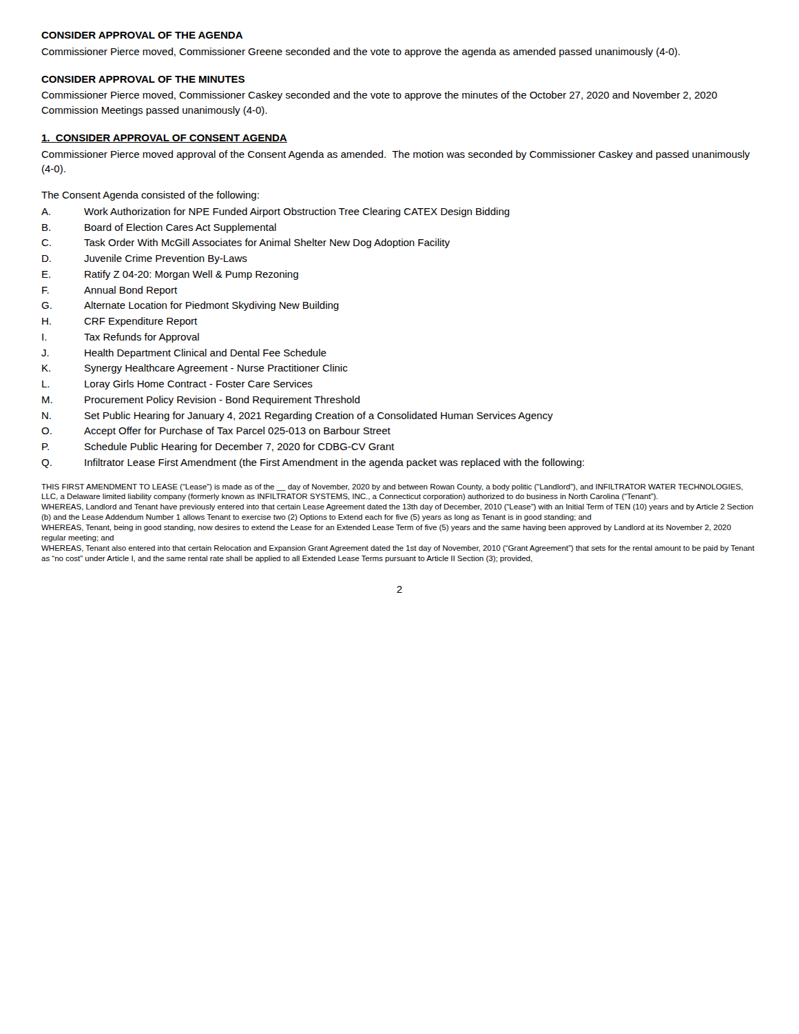Consider Approval of the Agenda
Commissioner Pierce moved, Commissioner Greene seconded and the vote to approve the agenda as amended passed unanimously (4-0).
Consider Approval of the Minutes
Commissioner Pierce moved, Commissioner Caskey seconded and the vote to approve the minutes of the October 27, 2020 and November 2, 2020 Commission Meetings passed unanimously (4-0).
1. Consider Approval of Consent Agenda
Commissioner Pierce moved approval of the Consent Agenda as amended. The motion was seconded by Commissioner Caskey and passed unanimously (4-0).
The Consent Agenda consisted of the following:
| A. | Work Authorization for NPE Funded Airport Obstruction Tree Clearing CATEX Design Bidding |
| B. | Board of Election Cares Act Supplemental |
| C. | Task Order With McGill Associates for Animal Shelter New Dog Adoption Facility |
| D. | Juvenile Crime Prevention By-Laws |
| E. | Ratify Z 04-20: Morgan Well & Pump Rezoning |
| F. | Annual Bond Report |
| G. | Alternate Location for Piedmont Skydiving New Building |
| H. | CRF Expenditure Report |
| I. | Tax Refunds for Approval |
| J. | Health Department Clinical and Dental Fee Schedule |
| K. | Synergy Healthcare Agreement - Nurse Practitioner Clinic |
| L. | Loray Girls Home Contract - Foster Care Services |
| M. | Procurement Policy Revision - Bond Requirement Threshold |
| N. | Set Public Hearing for January 4, 2021 Regarding Creation of a Consolidated Human Services Agency |
| O. | Accept Offer for Purchase of Tax Parcel 025-013 on Barbour Street |
| P. | Schedule Public Hearing for December 7, 2020 for CDBG-CV Grant |
| Q. | Infiltrator Lease First Amendment (the First Amendment in the agenda packet was replaced with the following: |
THIS FIRST AMENDMENT TO LEASE (“Lease”) is made as of the __ day of November, 2020 by and between Rowan County, a body politic (“Landlord”), and INFILTRATOR WATER TECHNOLOGIES, LLC, a Delaware limited liability company (formerly known as INFILTRATOR SYSTEMS, INC., a Connecticut corporation) authorized to do business in North Carolina (“Tenant”).
WHEREAS, Landlord and Tenant have previously entered into that certain Lease Agreement dated the 13th day of December, 2010 (“Lease”) with an Initial Term of TEN (10) years and by Article 2 Section (b) and the Lease Addendum Number 1 allows Tenant to exercise two (2) Options to Extend each for five (5) years as long as Tenant is in good standing; and
WHEREAS, Tenant, being in good standing, now desires to extend the Lease for an Extended Lease Term of five (5) years and the same having been approved by Landlord at its November 2, 2020 regular meeting; and
WHEREAS, Tenant also entered into that certain Relocation and Expansion Grant Agreement dated the 1st day of November, 2010 (“Grant Agreement”) that sets for the rental amount to be paid by Tenant as “no cost” under Article I, and the same rental rate shall be applied to all Extended Lease Terms pursuant to Article II Section (3); provided,
2